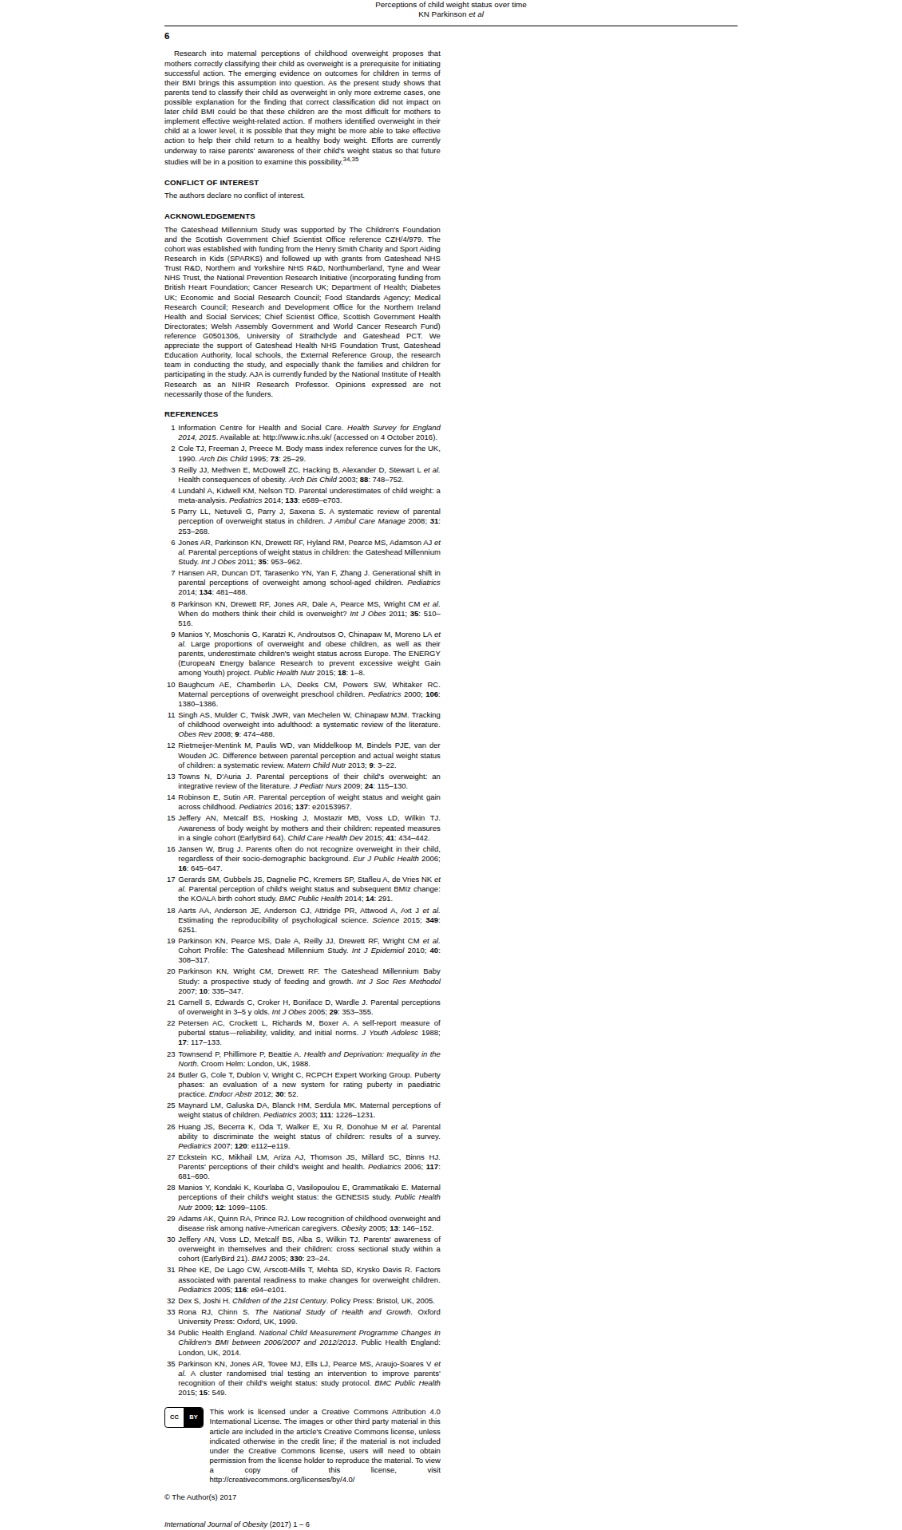Perceptions of child weight status over time KN Parkinson et al
6
Research into maternal perceptions of childhood overweight proposes that mothers correctly classifying their child as overweight is a prerequisite for initiating successful action. The emerging evidence on outcomes for children in terms of their BMI brings this assumption into question. As the present study shows that parents tend to classify their child as overweight in only more extreme cases, one possible explanation for the finding that correct classification did not impact on later child BMI could be that these children are the most difficult for mothers to implement effective weight-related action. If mothers identified overweight in their child at a lower level, it is possible that they might be more able to take effective action to help their child return to a healthy body weight. Efforts are currently underway to raise parents' awareness of their child's weight status so that future studies will be in a position to examine this possibility.34,35
Conflict of interest
The authors declare no conflict of interest.
Acknowledgements
The Gateshead Millennium Study was supported by The Children's Foundation and the Scottish Government Chief Scientist Office reference CZH/4/979. The cohort was established with funding from the Henry Smith Charity and Sport Aiding Research in Kids (SPARKS) and followed up with grants from Gateshead NHS Trust R&D, Northern and Yorkshire NHS R&D, Northumberland, Tyne and Wear NHS Trust, the National Prevention Research Initiative (incorporating funding from British Heart Foundation; Cancer Research UK; Department of Health; Diabetes UK; Economic and Social Research Council; Food Standards Agency; Medical Research Council; Research and Development Office for the Northern Ireland Health and Social Services; Chief Scientist Office, Scottish Government Health Directorates; Welsh Assembly Government and World Cancer Research Fund) reference G0501306, University of Strathclyde and Gateshead PCT. We appreciate the support of Gateshead Health NHS Foundation Trust, Gateshead Education Authority, local schools, the External Reference Group, the research team in conducting the study, and especially thank the families and children for participating in the study. AJA is currently funded by the National Institute of Health Research as an NIHR Research Professor. Opinions expressed are not necessarily those of the funders.
References
Information Centre for Health and Social Care. Health Survey for England 2014, 2015. Available at: http://www.ic.nhs.uk/ (accessed on 4 October 2016).
Cole TJ, Freeman J, Preece M. Body mass index reference curves for the UK, 1990. Arch Dis Child 1995; 73: 25–29.
Reilly JJ, Methven E, McDowell ZC, Hacking B, Alexander D, Stewart L et al. Health consequences of obesity. Arch Dis Child 2003; 88: 748–752.
Lundahl A, Kidwell KM, Nelson TD. Parental underestimates of child weight: a meta-analysis. Pediatrics 2014; 133: e689–e703.
Parry LL, Netuveli G, Parry J, Saxena S. A systematic review of parental perception of overweight status in children. J Ambul Care Manage 2008; 31: 253–268.
Jones AR, Parkinson KN, Drewett RF, Hyland RM, Pearce MS, Adamson AJ et al. Parental perceptions of weight status in children: the Gateshead Millennium Study. Int J Obes 2011; 35: 953–962.
Hansen AR, Duncan DT, Tarasenko YN, Yan F, Zhang J. Generational shift in parental perceptions of overweight among school-aged children. Pediatrics 2014; 134: 481–488.
Parkinson KN, Drewett RF, Jones AR, Dale A, Pearce MS, Wright CM et al. When do mothers think their child is overweight? Int J Obes 2011; 35: 510–516.
Manios Y, Moschonis G, Karatzi K, Androutsos O, Chinapaw M, Moreno LA et al. Large proportions of overweight and obese children, as well as their parents, underestimate children's weight status across Europe. The ENERGY (EuropeaN Energy balance Research to prevent excessive weight Gain among Youth) project. Public Health Nutr 2015; 18: 1–8.
Baughcum AE, Chamberlin LA, Deeks CM, Powers SW, Whitaker RC. Maternal perceptions of overweight preschool children. Pediatrics 2000; 106: 1380–1386.
Singh AS, Mulder C, Twisk JWR, van Mechelen W, Chinapaw MJM. Tracking of childhood overweight into adulthood: a systematic review of the literature. Obes Rev 2008; 9: 474–488.
Rietmeijer-Mentink M, Paulis WD, van Middelkoop M, Bindels PJE, van der Wouden JC. Difference between parental perception and actual weight status of children: a systematic review. Matern Child Nutr 2013; 9: 3–22.
Towns N, D'Auria J. Parental perceptions of their child's overweight: an integrative review of the literature. J Pediatr Nurs 2009; 24: 115–130.
Robinson E, Sutin AR. Parental perception of weight status and weight gain across childhood. Pediatrics 2016; 137: e20153957.
Jeffery AN, Metcalf BS, Hosking J, Mostazir MB, Voss LD, Wilkin TJ. Awareness of body weight by mothers and their children: repeated measures in a single cohort (EarlyBird 64). Child Care Health Dev 2015; 41: 434–442.
Jansen W, Brug J. Parents often do not recognize overweight in their child, regardless of their socio-demographic background. Eur J Public Health 2006; 16: 645–647.
Gerards SM, Gubbels JS, Dagnelie PC, Kremers SP, Stafleu A, de Vries NK et al. Parental perception of child's weight status and subsequent BMIz change: the KOALA birth cohort study. BMC Public Health 2014; 14: 291.
Aarts AA, Anderson JE, Anderson CJ, Attridge PR, Attwood A, Axt J et al. Estimating the reproducibility of psychological science. Science 2015; 349: 6251.
Parkinson KN, Pearce MS, Dale A, Reilly JJ, Drewett RF, Wright CM et al. Cohort Profile: The Gateshead Millennium Study. Int J Epidemiol 2010; 40: 308–317.
Parkinson KN, Wright CM, Drewett RF. The Gateshead Millennium Baby Study: a prospective study of feeding and growth. Int J Soc Res Methodol 2007; 10: 335–347.
Carnell S, Edwards C, Croker H, Boniface D, Wardle J. Parental perceptions of overweight in 3–5 y olds. Int J Obes 2005; 29: 353–355.
Petersen AC, Crockett L, Richards M, Boxer A. A self-report measure of pubertal status—reliability, validity, and initial norms. J Youth Adolesc 1988; 17: 117–133.
Townsend P, Phillimore P, Beattie A. Health and Deprivation: Inequality in the North. Croom Helm: London, UK, 1988.
Butler G, Cole T, Dublon V, Wright C, RCPCH Expert Working Group. Puberty phases: an evaluation of a new system for rating puberty in paediatric practice. Endocr Abstr 2012; 30: 52.
Maynard LM, Galuska DA, Blanck HM, Serdula MK. Maternal perceptions of weight status of children. Pediatrics 2003; 111: 1226–1231.
Huang JS, Becerra K, Oda T, Walker E, Xu R, Donohue M et al. Parental ability to discriminate the weight status of children: results of a survey. Pediatrics 2007; 120: e112–e119.
Eckstein KC, Mikhail LM, Ariza AJ, Thomson JS, Millard SC, Binns HJ. Parents' perceptions of their child's weight and health. Pediatrics 2006; 117: 681–690.
Manios Y, Kondaki K, Kourlaba G, Vasilopoulou E, Grammatikaki E. Maternal perceptions of their child's weight status: the GENESIS study. Public Health Nutr 2009; 12: 1099–1105.
Adams AK, Quinn RA, Prince RJ. Low recognition of childhood overweight and disease risk among native-American caregivers. Obesity 2005; 13: 146–152.
Jeffery AN, Voss LD, Metcalf BS, Alba S, Wilkin TJ. Parents' awareness of overweight in themselves and their children: cross sectional study within a cohort (EarlyBird 21). BMJ 2005; 330: 23–24.
Rhee KE, De Lago CW, Arscott-Mills T, Mehta SD, Krysko Davis R. Factors associated with parental readiness to make changes for overweight children. Pediatrics 2005; 116: e94–e101.
Dex S, Joshi H. Children of the 21st Century. Policy Press: Bristol, UK, 2005.
Rona RJ, Chinn S. The National Study of Health and Growth. Oxford University Press: Oxford, UK, 1999.
Public Health England. National Child Measurement Programme Changes In Children's BMI between 2006/2007 and 2012/2013. Public Health England: London, UK, 2014.
Parkinson KN, Jones AR, Tovee MJ, Ells LJ, Pearce MS, Araujo-Soares V et al. A cluster randomised trial testing an intervention to improve parents' recognition of their child's weight status: study protocol. BMC Public Health 2015; 15: 549.
CC
BY
This work is licensed under a Creative Commons Attribution 4.0 International License. The images or other third party material in this article are included in the article's Creative Commons license, unless indicated otherwise in the credit line; if the material is not included under the Creative Commons license, users will need to obtain permission from the license holder to reproduce the material. To view a copy of this license, visit http://creativecommons.org/licenses/by/4.0/
© The Author(s) 2017
International Journal of Obesity (2017) 1 – 6